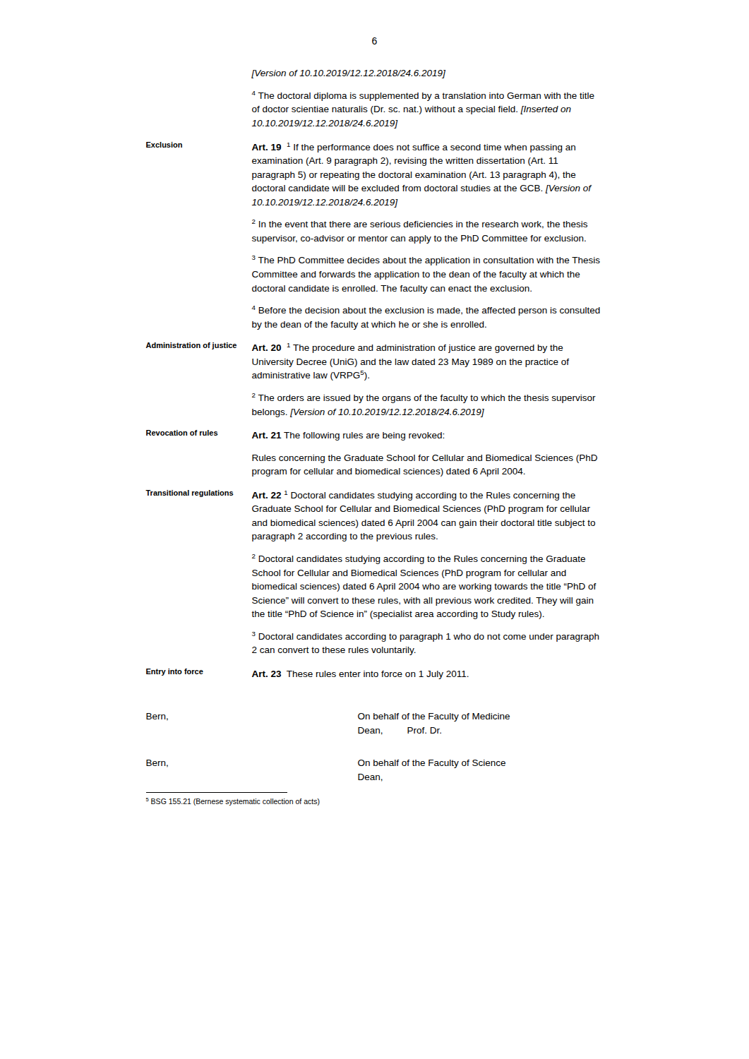6
[Version of 10.10.2019/12.12.2018/24.6.2019]
4 The doctoral diploma is supplemented by a translation into German with the title of doctor scientiae naturalis (Dr. sc. nat.) without a special field. [Inserted on 10.10.2019/12.12.2018/24.6.2019]
Exclusion
Art. 19 1 If the performance does not suffice a second time when passing an examination (Art. 9 paragraph 2), revising the written dissertation (Art. 11 paragraph 5) or repeating the doctoral examination (Art. 13 paragraph 4), the doctoral candidate will be excluded from doctoral studies at the GCB. [Version of 10.10.2019/12.12.2018/24.6.2019]
2 In the event that there are serious deficiencies in the research work, the thesis supervisor, co-advisor or mentor can apply to the PhD Committee for exclusion.
3 The PhD Committee decides about the application in consultation with the Thesis Committee and forwards the application to the dean of the faculty at which the doctoral candidate is enrolled. The faculty can enact the exclusion.
4 Before the decision about the exclusion is made, the affected person is consulted by the dean of the faculty at which he or she is enrolled.
Administration of justice
Art. 20 1 The procedure and administration of justice are governed by the University Decree (UniG) and the law dated 23 May 1989 on the practice of administrative law (VRPG5).
2 The orders are issued by the organs of the faculty to which the thesis supervisor belongs. [Version of 10.10.2019/12.12.2018/24.6.2019]
Revocation of rules
Art. 21 The following rules are being revoked:
Rules concerning the Graduate School for Cellular and Biomedical Sciences (PhD program for cellular and biomedical sciences) dated 6 April 2004.
Transitional regulations
Art. 22 1 Doctoral candidates studying according to the Rules concerning the Graduate School for Cellular and Biomedical Sciences (PhD program for cellular and biomedical sciences) dated 6 April 2004 can gain their doctoral title subject to paragraph 2 according to the previous rules.
2 Doctoral candidates studying according to the Rules concerning the Graduate School for Cellular and Biomedical Sciences (PhD program for cellular and biomedical sciences) dated 6 April 2004 who are working towards the title “PhD of Science” will convert to these rules, with all previous work credited. They will gain the title “PhD of Science in” (specialist area according to Study rules).
3 Doctoral candidates according to paragraph 1 who do not come under paragraph 2 can convert to these rules voluntarily.
Entry into force
Art. 23 These rules enter into force on 1 July 2011.
Bern,
On behalf of the Faculty of Medicine
Dean, Prof. Dr.
Bern,
On behalf of the Faculty of Science
Dean,
5 BSG 155.21 (Bernese systematic collection of acts)